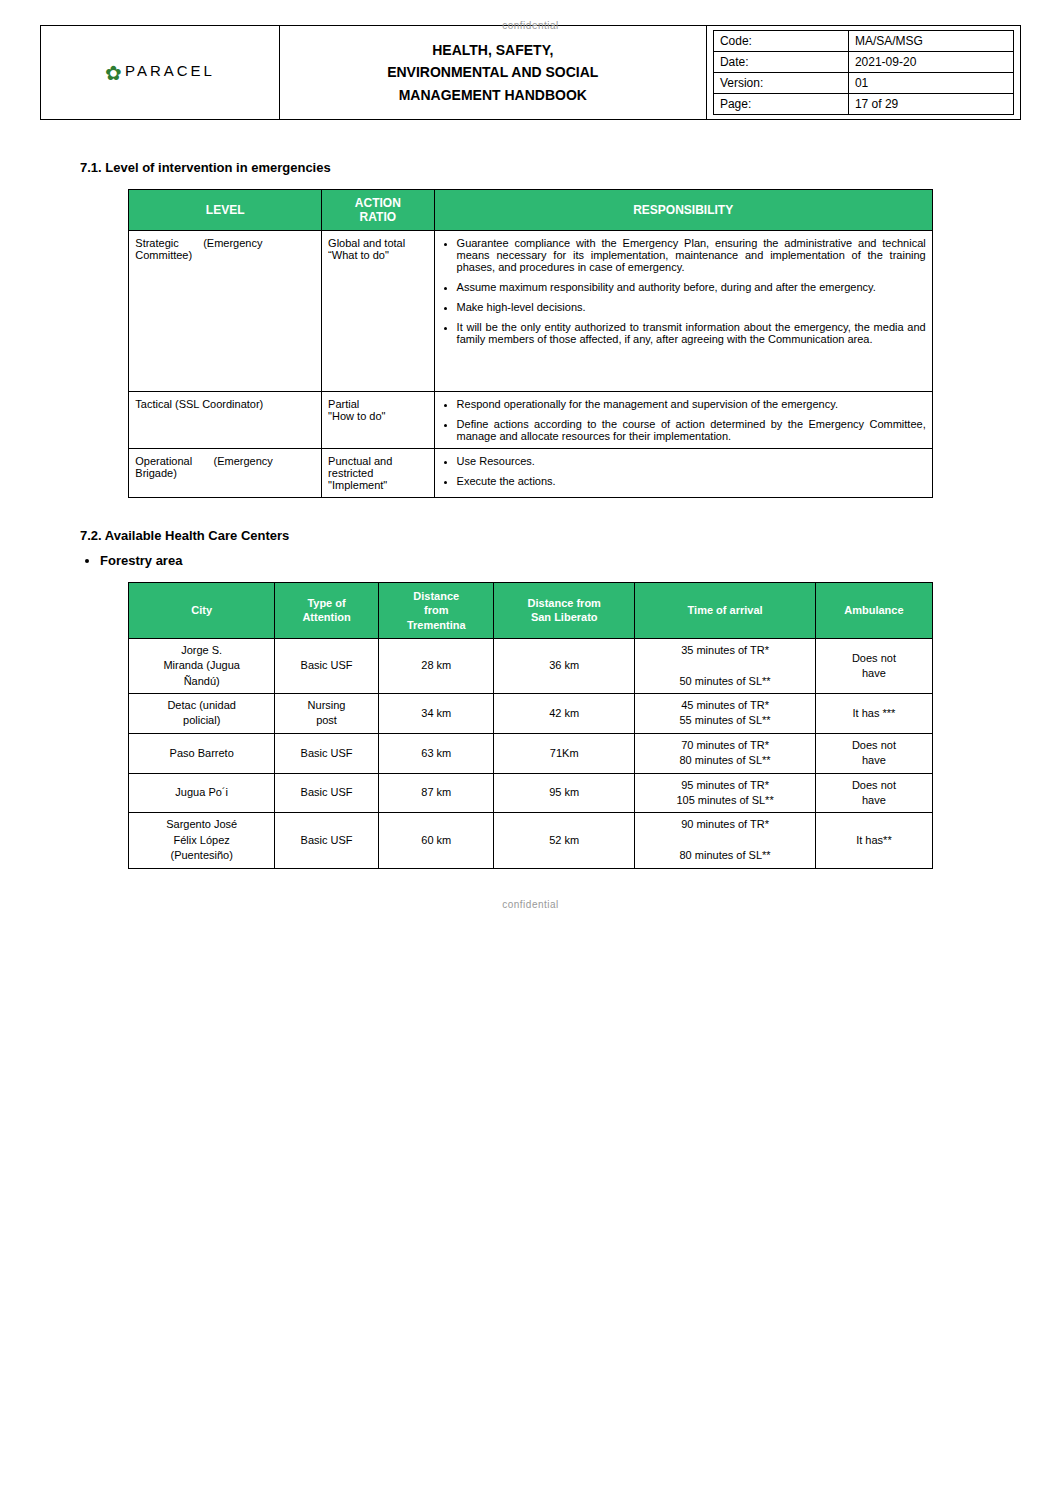confidential
| ✿ PARACEL | HEALTH, SAFETY, ENVIRONMENTAL AND SOCIAL MANAGEMENT HANDBOOK | / Code: / MA/SA/MSG / / Date: / 2021-09-20 / / Version: / 01 / / Page: / 17 of 29 / |
7.1. Level of intervention in emergencies
| LEVEL | ACTION RATIO | RESPONSIBILITY |
| --- | --- | --- |
| Strategic (Emergency Committee) | Global and total “What to do" | Guarantee compliance with the Emergency Plan, ensuring the administrative and technical means necessary for its implementation, maintenance and implementation of the training phases, and procedures in case of emergency. Assume maximum responsibility and authority before, during and after the emergency. Make high-level decisions. It will be the only entity authorized to transmit information about the emergency, the media and family members of those affected, if any, after agreeing with the Communication area. |
| Tactical (SSL Coordinator) | Partial "How to do" | Respond operationally for the management and supervision of the emergency. Define actions according to the course of action determined by the Emergency Committee, manage and allocate resources for their implementation. |
| Operational (Emergency Brigade) | Punctual and restricted "Implement" | Use Resources. Execute the actions. |
7.2. Available Health Care Centers
Forestry area
| City | Type of Attention | Distance from Trementina | Distance from San Liberato | Time of arrival | Ambulance |
| --- | --- | --- | --- | --- | --- |
| Jorge S. Miranda (Jugua Ñandú) | Basic USF | 28 km | 36 km | 35 minutes of TR* 50 minutes of SL** | Does not have |
| Detac (unidad policial) | Nursing post | 34 km | 42 km | 45 minutes of TR* 55 minutes of SL** | It has *** |
| Paso Barreto | Basic USF | 63 km | 71Km | 70 minutes of TR* 80 minutes of SL** | Does not have |
| Jugua Po´i | Basic USF | 87 km | 95 km | 95 minutes of TR* 105 minutes of SL** | Does not have |
| Sargento José Félix López (Puentesiño) | Basic USF | 60 km | 52 km | 90 minutes of TR* 80 minutes of SL** | It has** |
confidential